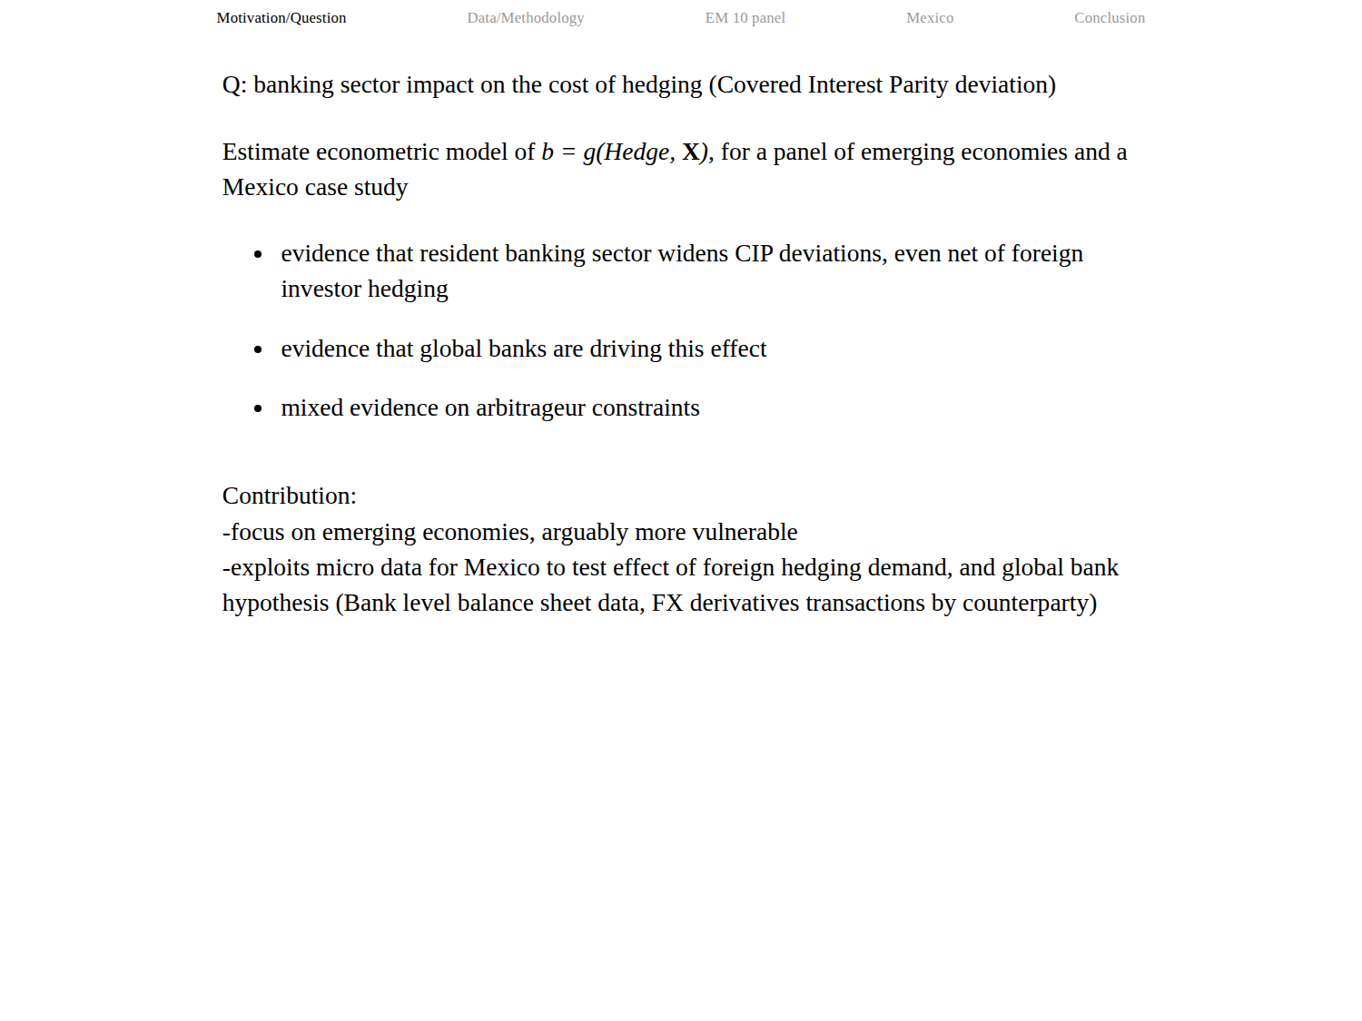Motivation/Question Data/Methodology EM 10 panel Mexico Conclusion
Q: banking sector impact on the cost of hedging (Covered Interest Parity deviation)
Estimate econometric model of b = g(Hedge, X), for a panel of emerging economies and a Mexico case study
evidence that resident banking sector widens CIP deviations, even net of foreign investor hedging
evidence that global banks are driving this effect
mixed evidence on arbitrageur constraints
Contribution:
-focus on emerging economies, arguably more vulnerable
-exploits micro data for Mexico to test effect of foreign hedging demand, and global bank hypothesis (Bank level balance sheet data, FX derivatives transactions by counterparty)